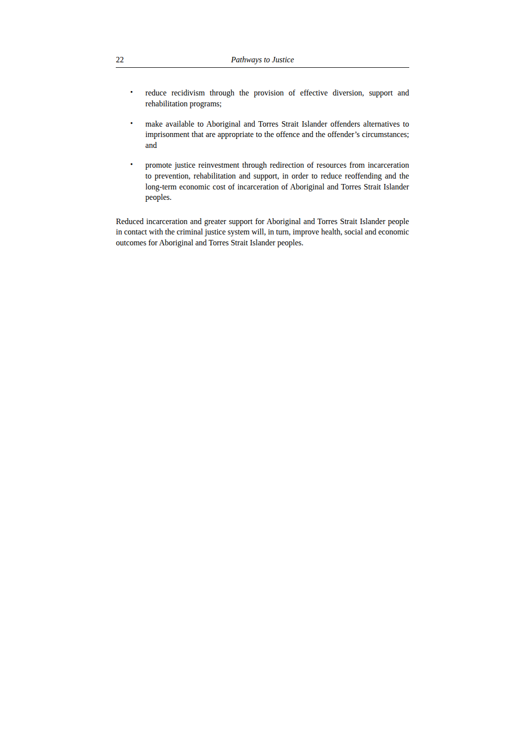22 Pathways to Justice
reduce recidivism through the provision of effective diversion, support and rehabilitation programs;
make available to Aboriginal and Torres Strait Islander offenders alternatives to imprisonment that are appropriate to the offence and the offender’s circumstances; and
promote justice reinvestment through redirection of resources from incarceration to prevention, rehabilitation and support, in order to reduce reoffending and the long-term economic cost of incarceration of Aboriginal and Torres Strait Islander peoples.
Reduced incarceration and greater support for Aboriginal and Torres Strait Islander people in contact with the criminal justice system will, in turn, improve health, social and economic outcomes for Aboriginal and Torres Strait Islander peoples.